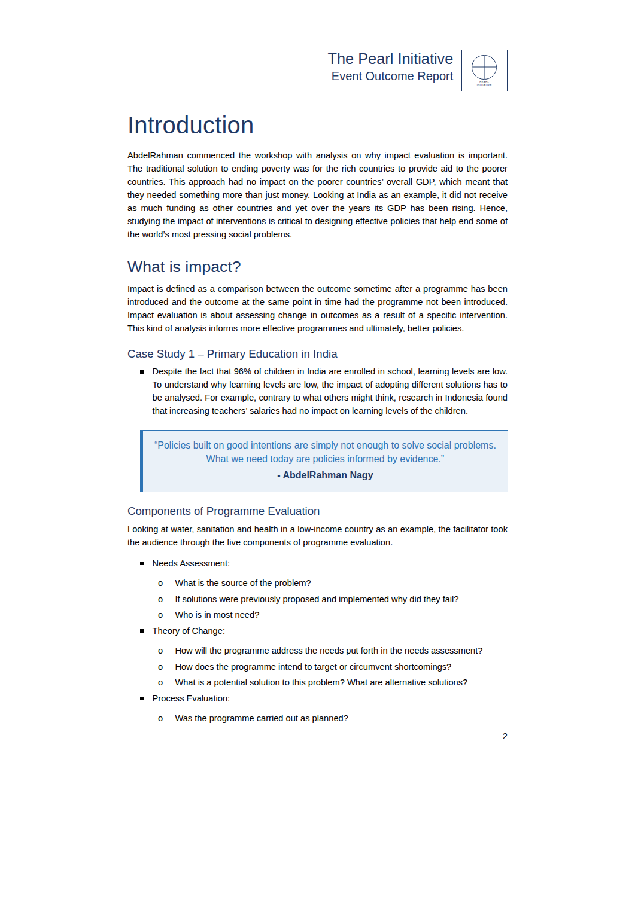The Pearl Initiative
Event Outcome Report
PEARL
INITIATIVE
Introduction
AbdelRahman commenced the workshop with analysis on why impact evaluation is important. The traditional solution to ending poverty was for the rich countries to provide aid to the poorer countries. This approach had no impact on the poorer countries’ overall GDP, which meant that they needed something more than just money. Looking at India as an example, it did not receive as much funding as other countries and yet over the years its GDP has been rising. Hence, studying the impact of interventions is critical to designing effective policies that help end some of the world’s most pressing social problems.
What is impact?
Impact is defined as a comparison between the outcome sometime after a programme has been introduced and the outcome at the same point in time had the programme not been introduced. Impact evaluation is about assessing change in outcomes as a result of a specific intervention. This kind of analysis informs more effective programmes and ultimately, better policies.
Case Study 1 – Primary Education in India
Despite the fact that 96% of children in India are enrolled in school, learning levels are low. To understand why learning levels are low, the impact of adopting different solutions has to be analysed. For example, contrary to what others might think, research in Indonesia found that increasing teachers’ salaries had no impact on learning levels of the children.
“Policies built on good intentions are simply not enough to solve social problems. What we need today are policies informed by evidence.”
- AbdelRahman Nagy
Components of Programme Evaluation
Looking at water, sanitation and health in a low-income country as an example, the facilitator took the audience through the five components of programme evaluation.
Needs Assessment:
What is the source of the problem?
If solutions were previously proposed and implemented why did they fail?
Who is in most need?
Theory of Change:
How will the programme address the needs put forth in the needs assessment?
How does the programme intend to target or circumvent shortcomings?
What is a potential solution to this problem? What are alternative solutions?
Process Evaluation:
Was the programme carried out as planned?
2